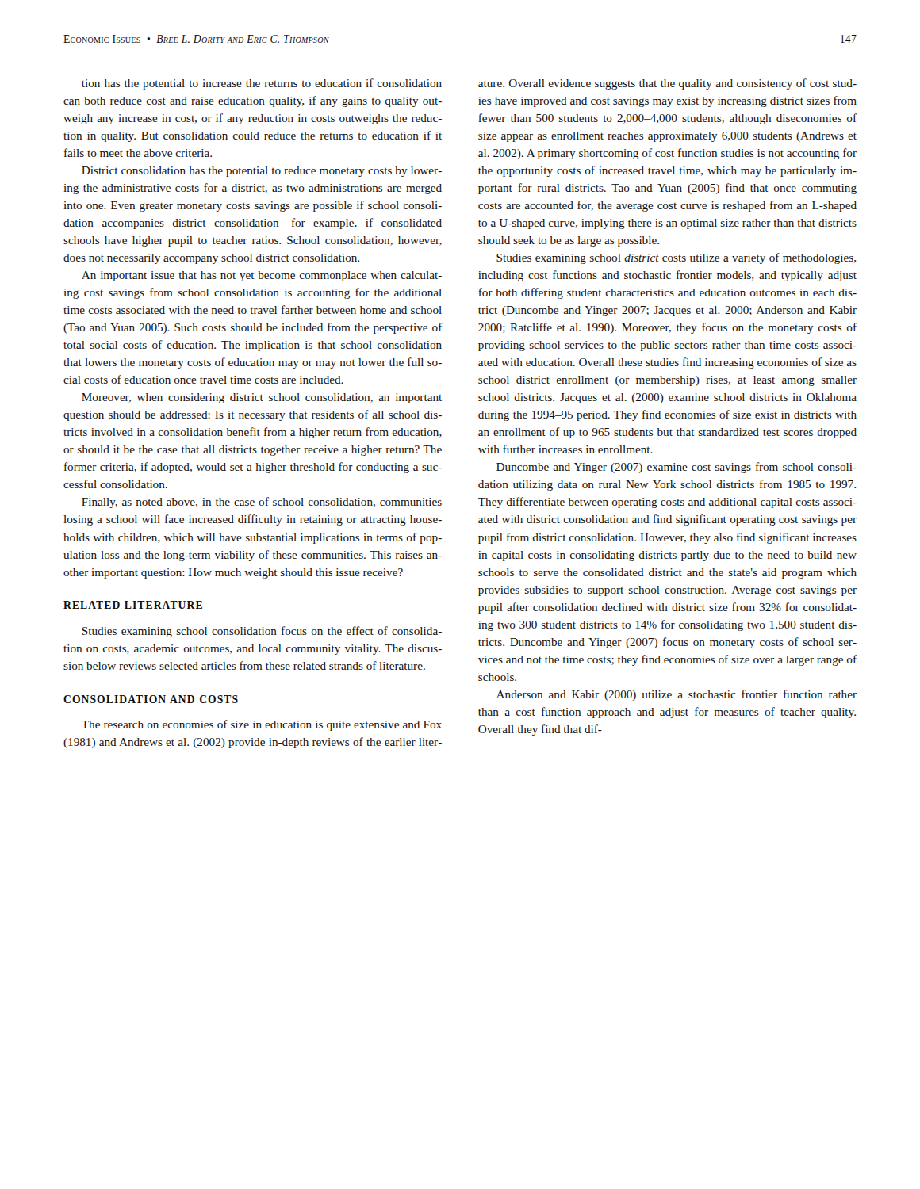Economic Issues • Bree L. Dority and Eric C. Thompson 147
tion has the potential to increase the returns to education if consolidation can both reduce cost and raise education quality, if any gains to quality outweigh any increase in cost, or if any reduction in costs outweighs the reduction in quality. But consolidation could reduce the returns to education if it fails to meet the above criteria.
District consolidation has the potential to reduce monetary costs by lowering the administrative costs for a district, as two administrations are merged into one. Even greater monetary costs savings are possible if school consolidation accompanies district consolidation—for example, if consolidated schools have higher pupil to teacher ratios. School consolidation, however, does not necessarily accompany school district consolidation.
An important issue that has not yet become commonplace when calculating cost savings from school consolidation is accounting for the additional time costs associated with the need to travel farther between home and school (Tao and Yuan 2005). Such costs should be included from the perspective of total social costs of education. The implication is that school consolidation that lowers the monetary costs of education may or may not lower the full social costs of education once travel time costs are included.
Moreover, when considering district school consolidation, an important question should be addressed: Is it necessary that residents of all school districts involved in a consolidation benefit from a higher return from education, or should it be the case that all districts together receive a higher return? The former criteria, if adopted, would set a higher threshold for conducting a successful consolidation.
Finally, as noted above, in the case of school consolidation, communities losing a school will face increased difficulty in retaining or attracting households with children, which will have substantial implications in terms of population loss and the long-term viability of these communities. This raises another important question: How much weight should this issue receive?
Related Literature
Studies examining school consolidation focus on the effect of consolidation on costs, academic outcomes, and local community vitality. The discussion below reviews selected articles from these related strands of literature.
Consolidation and Costs
The research on economies of size in education is quite extensive and Fox (1981) and Andrews et al. (2002) provide in-depth reviews of the earlier literature. Overall evidence suggests that the quality and consistency of cost studies have improved and cost savings may exist by increasing district sizes from fewer than 500 students to 2,000–4,000 students, although diseconomies of size appear as enrollment reaches approximately 6,000 students (Andrews et al. 2002). A primary shortcoming of cost function studies is not accounting for the opportunity costs of increased travel time, which may be particularly important for rural districts. Tao and Yuan (2005) find that once commuting costs are accounted for, the average cost curve is reshaped from an L-shaped to a U-shaped curve, implying there is an optimal size rather than that districts should seek to be as large as possible.
Studies examining school district costs utilize a variety of methodologies, including cost functions and stochastic frontier models, and typically adjust for both differing student characteristics and education outcomes in each district (Duncombe and Yinger 2007; Jacques et al. 2000; Anderson and Kabir 2000; Ratcliffe et al. 1990). Moreover, they focus on the monetary costs of providing school services to the public sectors rather than time costs associated with education. Overall these studies find increasing economies of size as school district enrollment (or membership) rises, at least among smaller school districts. Jacques et al. (2000) examine school districts in Oklahoma during the 1994–95 period. They find economies of size exist in districts with an enrollment of up to 965 students but that standardized test scores dropped with further increases in enrollment.
Duncombe and Yinger (2007) examine cost savings from school consolidation utilizing data on rural New York school districts from 1985 to 1997. They differentiate between operating costs and additional capital costs associated with district consolidation and find significant operating cost savings per pupil from district consolidation. However, they also find significant increases in capital costs in consolidating districts partly due to the need to build new schools to serve the consolidated district and the state's aid program which provides subsidies to support school construction. Average cost savings per pupil after consolidation declined with district size from 32% for consolidating two 300 student districts to 14% for consolidating two 1,500 student districts. Duncombe and Yinger (2007) focus on monetary costs of school services and not the time costs; they find economies of size over a larger range of schools.
Anderson and Kabir (2000) utilize a stochastic frontier function rather than a cost function approach and adjust for measures of teacher quality. Overall they find that dif-